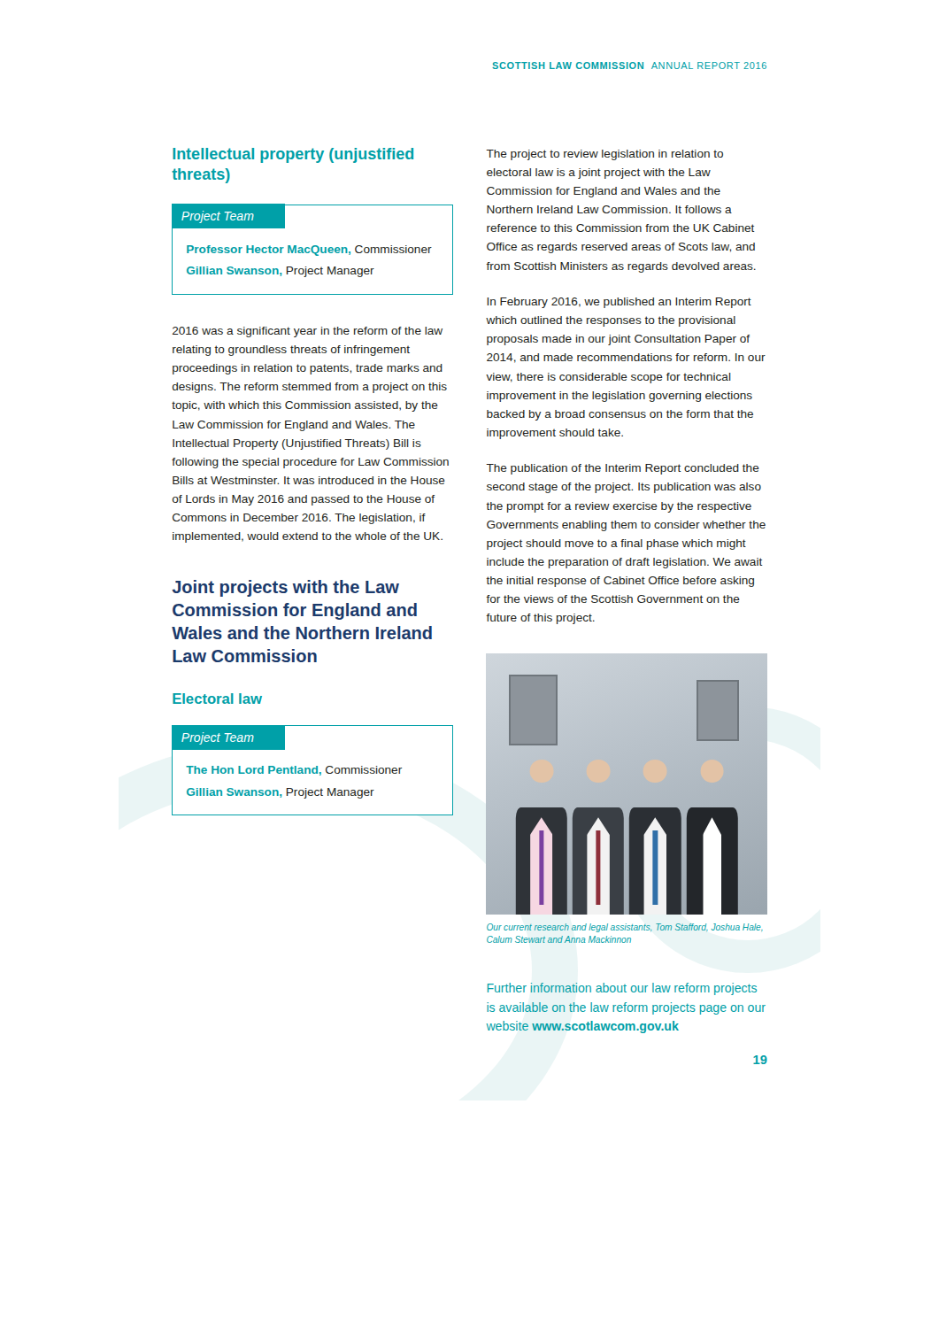SCOTTISH LAW COMMISSION ANNUAL REPORT 2016
Intellectual property (unjustified threats)
Project Team
Professor Hector MacQueen, Commissioner
Gillian Swanson, Project Manager
2016 was a significant year in the reform of the law relating to groundless threats of infringement proceedings in relation to patents, trade marks and designs. The reform stemmed from a project on this topic, with which this Commission assisted, by the Law Commission for England and Wales. The Intellectual Property (Unjustified Threats) Bill is following the special procedure for Law Commission Bills at Westminster. It was introduced in the House of Lords in May 2016 and passed to the House of Commons in December 2016. The legislation, if implemented, would extend to the whole of the UK.
Joint projects with the Law Commission for England and Wales and the Northern Ireland Law Commission
Electoral law
Project Team
The Hon Lord Pentland, Commissioner
Gillian Swanson, Project Manager
The project to review legislation in relation to electoral law is a joint project with the Law Commission for England and Wales and the Northern Ireland Law Commission. It follows a reference to this Commission from the UK Cabinet Office as regards reserved areas of Scots law, and from Scottish Ministers as regards devolved areas.
In February 2016, we published an Interim Report which outlined the responses to the provisional proposals made in our joint Consultation Paper of 2014, and made recommendations for reform. In our view, there is considerable scope for technical improvement in the legislation governing elections backed by a broad consensus on the form that the improvement should take.
The publication of the Interim Report concluded the second stage of the project. Its publication was also the prompt for a review exercise by the respective Governments enabling them to consider whether the project should move to a final phase which might include the preparation of draft legislation. We await the initial response of Cabinet Office before asking for the views of the Scottish Government on the future of this project.
Our current research and legal assistants, Tom Stafford, Joshua Hale, Calum Stewart and Anna Mackinnon
Further information about our law reform projects is available on the law reform projects page on our website www.scotlawcom.gov.uk
19